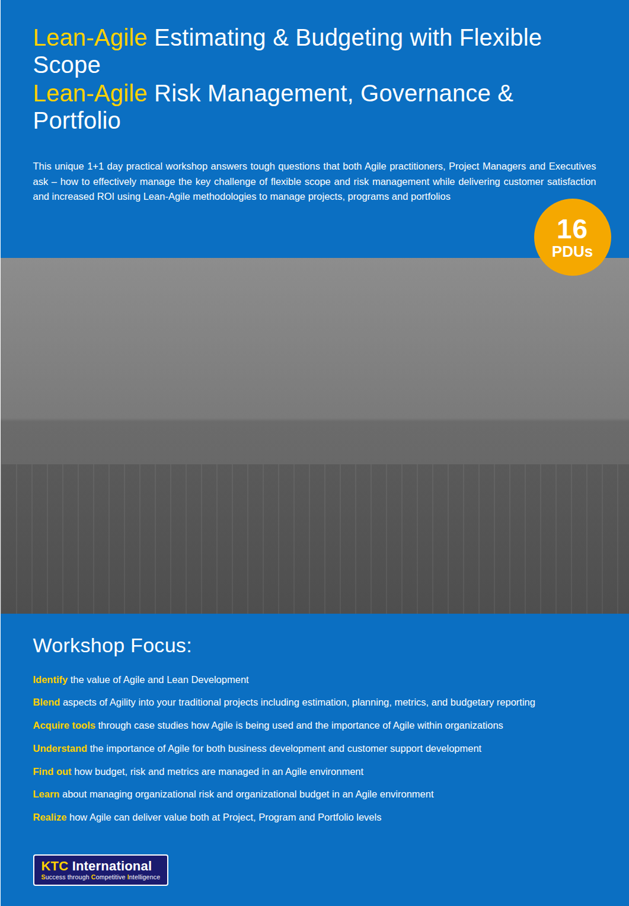Lean-Agile Estimating & Budgeting with Flexible Scope Lean-Agile Risk Management, Governance & Portfolio
This unique 1+1 day practical workshop answers tough questions that both Agile practitioners, Project Managers and Executives ask – how to effectively manage the key challenge of flexible scope and risk management while delivering customer satisfaction and increased ROI using Lean-Agile methodologies to manage projects, programs and portfolios
16 PDUs
Workshop Focus:
Identify the value of Agile and Lean Development
Blend aspects of Agility into your traditional projects including estimation, planning, metrics, and budgetary reporting
Acquire tools through case studies how Agile is being used and the importance of Agile within organizations
Understand the importance of Agile for both business development and customer support development
Find out how budget, risk and metrics are managed in an Agile environment
Learn about managing organizational risk and organizational budget in an Agile environment
Realize how Agile can deliver value both at Project, Program and Portfolio levels
KTC International
Success through Competitive Intelligence